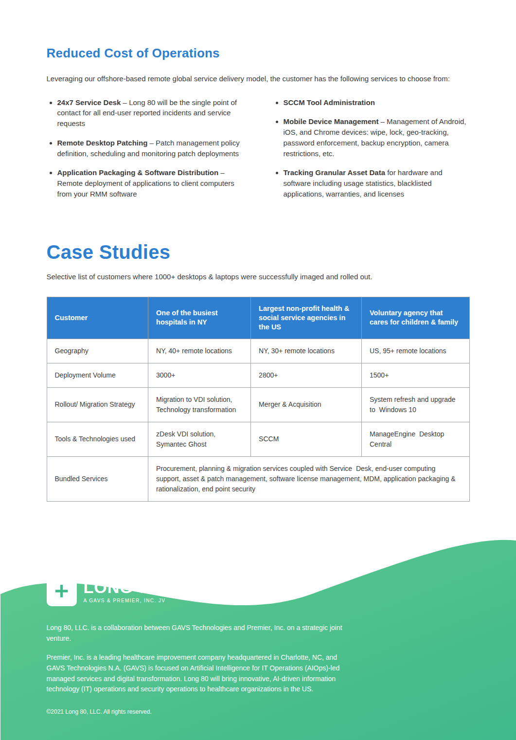Reduced Cost of Operations
Leveraging our offshore-based remote global service delivery model, the customer has the following services to choose from:
24x7 Service Desk – Long 80 will be the single point of contact for all end-user reported incidents and service requests
Remote Desktop Patching – Patch management policy definition, scheduling and monitoring patch deployments
Application Packaging & Software Distribution – Remote deployment of applications to client computers from your RMM software
SCCM Tool Administration
Mobile Device Management – Management of Android, iOS, and Chrome devices: wipe, lock, geo-tracking, password enforcement, backup encryption, camera restrictions, etc.
Tracking Granular Asset Data for hardware and software including usage statistics, blacklisted applications, warranties, and licenses
Case Studies
Selective list of customers where 1000+ desktops & laptops were successfully imaged and rolled out.
| Customer | One of the busiest hospitals in NY | Largest non-profit health & social service agencies in the US | Voluntary agency that cares for children & family |
| --- | --- | --- | --- |
| Geography | NY, 40+ remote locations | NY, 30+ remote locations | US, 95+ remote locations |
| Deployment Volume | 3000+ | 2800+ | 1500+ |
| Rollout/ Migration Strategy | Migration to VDI solution, Technology transformation | Merger & Acquisition | System refresh and upgrade to Windows 10 |
| Tools & Technologies used | zDesk VDI solution, Symantec Ghost | SCCM | ManageEngine Desktop Central |
| Bundled Services | Procurement, planning & migration services coupled with Service Desk, end-user computing support, asset & patch management, software license management, MDM, application packaging & rationalization, end point security |
LONG 80™ A GAVS & PREMIER, INC. JV
Long 80, LLC. is a collaboration between GAVS Technologies and Premier, Inc. on a strategic joint venture.
Premier, Inc. is a leading healthcare improvement company headquartered in Charlotte, NC, and GAVS Technologies N.A. (GAVS) is focused on Artificial Intelligence for IT Operations (AIOps)-led managed services and digital transformation. Long 80 will bring innovative, AI-driven information technology (IT) operations and security operations to healthcare organizations in the US.
©2021 Long 80, LLC. All rights reserved.